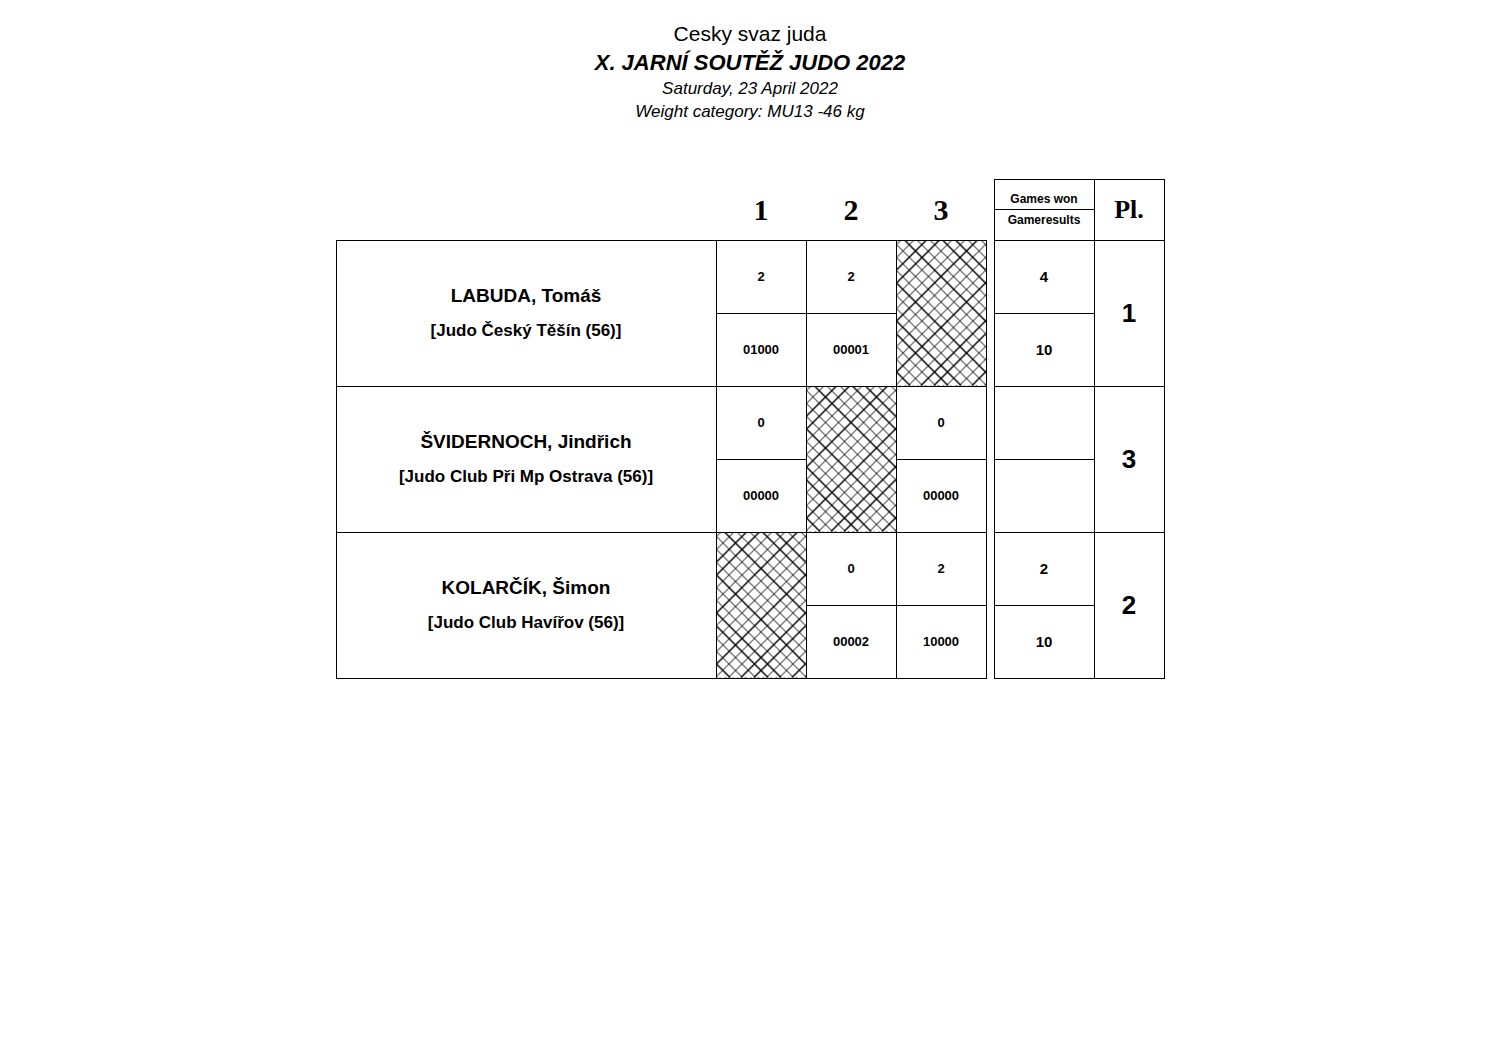Cesky svaz juda
X. JARNÍ SOUTĚŽ JUDO 2022
Saturday, 23 April 2022
Weight category: MU13 -46 kg
| | 1 | 2 | 3 | | Games won Gameresults | Pl. |
| LABUDA, Tomáš [Judo Český Těšín (56)] | 2 | 2 | | | 4 | 1 |
| 01000 | 00001 | 10 |
| ŠVIDERNOCH, Jindřich [Judo Club Při Mp Ostrava (56)] | 0 | | 0 | | | 3 |
| 00000 | 00000 | |
| KOLARČÍK, Šimon [Judo Club Havířov (56)] | | 0 | 2 | | 2 | 2 |
| 00002 | 10000 | 10 |